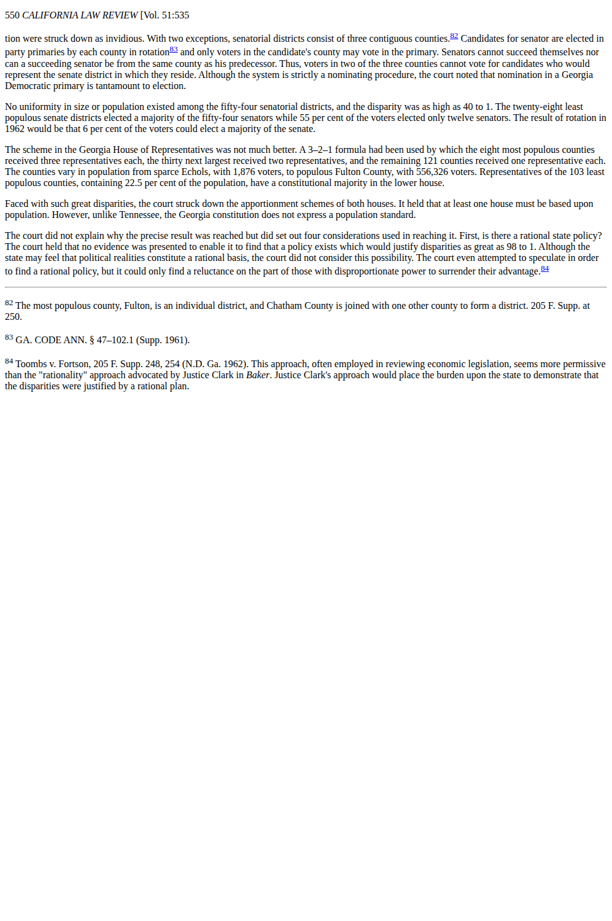550 CALIFORNIA LAW REVIEW [Vol. 51:535
tion were struck down as invidious. With two exceptions, senatorial districts consist of three contiguous counties.82 Candidates for senator are elected in party primaries by each county in rotation83 and only voters in the candidate's county may vote in the primary. Senators cannot succeed themselves nor can a succeeding senator be from the same county as his predecessor. Thus, voters in two of the three counties cannot vote for candidates who would represent the senate district in which they reside. Although the system is strictly a nominating procedure, the court noted that nomination in a Georgia Democratic primary is tantamount to election.
No uniformity in size or population existed among the fifty-four senatorial districts, and the disparity was as high as 40 to 1. The twenty-eight least populous senate districts elected a majority of the fifty-four senators while 55 per cent of the voters elected only twelve senators. The result of rotation in 1962 would be that 6 per cent of the voters could elect a majority of the senate.
The scheme in the Georgia House of Representatives was not much better. A 3–2–1 formula had been used by which the eight most populous counties received three representatives each, the thirty next largest received two representatives, and the remaining 121 counties received one representative each. The counties vary in population from sparce Echols, with 1,876 voters, to populous Fulton County, with 556,326 voters. Representatives of the 103 least populous counties, containing 22.5 per cent of the population, have a constitutional majority in the lower house.
Faced with such great disparities, the court struck down the apportionment schemes of both houses. It held that at least one house must be based upon population. However, unlike Tennessee, the Georgia constitution does not express a population standard.
The court did not explain why the precise result was reached but did set out four considerations used in reaching it. First, is there a rational state policy? The court held that no evidence was presented to enable it to find that a policy exists which would justify disparities as great as 98 to 1. Although the state may feel that political realities constitute a rational basis, the court did not consider this possibility. The court even attempted to speculate in order to find a rational policy, but it could only find a reluctance on the part of those with disproportionate power to surrender their advantage.84
82 The most populous county, Fulton, is an individual district, and Chatham County is joined with one other county to form a district. 205 F. Supp. at 250.
83 GA. CODE ANN. § 47–102.1 (Supp. 1961).
84 Toombs v. Fortson, 205 F. Supp. 248, 254 (N.D. Ga. 1962). This approach, often employed in reviewing economic legislation, seems more permissive than the "rationality" approach advocated by Justice Clark in Baker. Justice Clark's approach would place the burden upon the state to demonstrate that the disparities were justified by a rational plan.